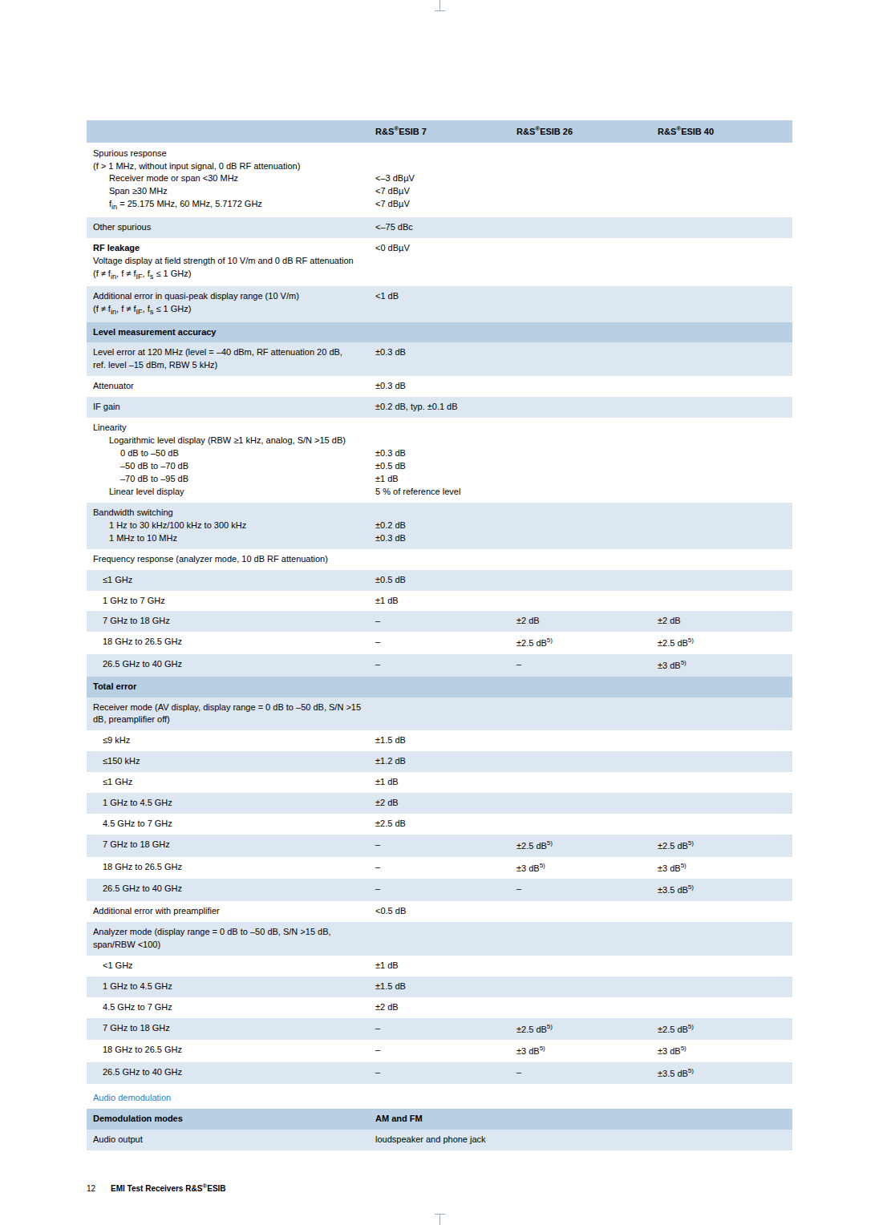| | R&S ® ESIB 7 | R&S ® ESIB 26 | R&S ® ESIB 40 |
| --- | --- | --- | --- |
| Spurious response (f > 1 MHz, without input signal, 0 dB RF attenuation) Receiver mode or span <30 MHz Span ≥30 MHz f in = 25.175 MHz, 60 MHz, 5.7172 GHz | <–3 dBµV <7 dBµV <7 dBµV | | |
| Other spurious | <–75 dBc | | |
| RF leakage Voltage display at field strength of 10 V/m and 0 dB RF attenuation (f ≠ f in , f ≠ f IF , f s ≤ 1 GHz) | <0 dBµV | | |
| Additional error in quasi-peak display range (10 V/m) (f ≠ f in , f ≠ f IF , f s ≤ 1 GHz) | <1 dB | | |
| Level measurement accuracy | | | |
| Level error at 120 MHz (level = –40 dBm, RF attenuation 20 dB, ref. level –15 dBm, RBW 5 kHz) | ±0.3 dB | | |
| Attenuator | ±0.3 dB | | |
| IF gain | ±0.2 dB, typ. ±0.1 dB | | |
| Linearity Logarithmic level display (RBW ≥1 kHz, analog, S/N >15 dB) 0 dB to –50 dB –50 dB to –70 dB –70 dB to –95 dB Linear level display | ±0.3 dB ±0.5 dB ±1 dB 5 % of reference level | | |
| Bandwidth switching 1 Hz to 30 kHz/100 kHz to 300 kHz 1 MHz to 10 MHz | ±0.2 dB ±0.3 dB | | |
| Frequency response (analyzer mode, 10 dB RF attenuation) | | | |
| ≤1 GHz | ±0.5 dB | | |
| 1 GHz to 7 GHz | ±1 dB | | |
| 7 GHz to 18 GHz | – | ±2 dB | ±2 dB |
| 18 GHz to 26.5 GHz | – | ±2.5 dB 5) | ±2.5 dB 5) |
| 26.5 GHz to 40 GHz | – | – | ±3 dB 5) |
| Total error | | | |
| Receiver mode (AV display, display range = 0 dB to –50 dB, S/N >15 dB, preamplifier off) | | | |
| ≤9 kHz | ±1.5 dB | | |
| ≤150 kHz | ±1.2 dB | | |
| ≤1 GHz | ±1 dB | | |
| 1 GHz to 4.5 GHz | ±2 dB | | |
| 4.5 GHz to 7 GHz | ±2.5 dB | | |
| 7 GHz to 18 GHz | – | ±2.5 dB 5) | ±2.5 dB 5) |
| 18 GHz to 26.5 GHz | – | ±3 dB 5) | ±3 dB 5) |
| 26.5 GHz to 40 GHz | – | – | ±3.5 dB 5) |
| Additional error with preamplifier | <0.5 dB | | |
| Analyzer mode (display range = 0 dB to –50 dB, S/N >15 dB, span/RBW <100) | | | |
| <1 GHz | ±1 dB | | |
| 1 GHz to 4.5 GHz | ±1.5 dB | | |
| 4.5 GHz to 7 GHz | ±2 dB | | |
| 7 GHz to 18 GHz | – | ±2.5 dB 5) | ±2.5 dB 5) |
| 18 GHz to 26.5 GHz | – | ±3 dB 5) | ±3 dB 5) |
| 26.5 GHz to 40 GHz | – | – | ±3.5 dB 5) |
| Audio demodulation | | | |
| Demodulation modes | AM and FM | | |
| Audio output | loudspeaker and phone jack | | |
12 EMI Test Receivers R&S®ESIB